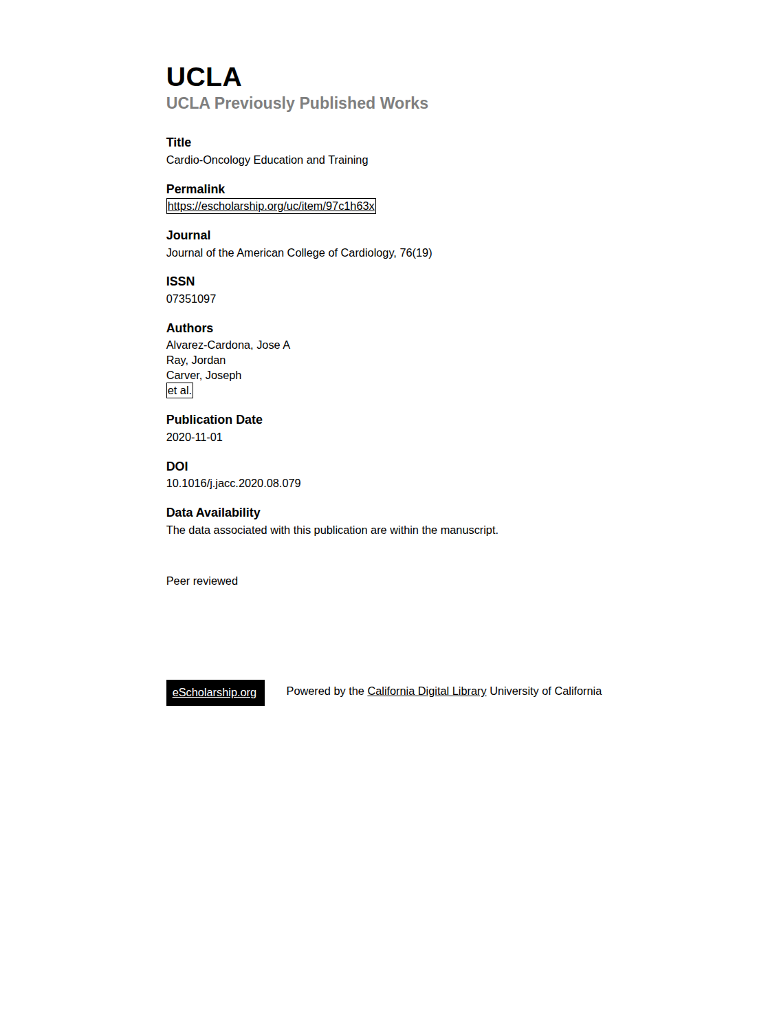UCLA
UCLA Previously Published Works
Title
Cardio-Oncology Education and Training
Permalink
https://escholarship.org/uc/item/97c1h63x
Journal
Journal of the American College of Cardiology, 76(19)
ISSN
07351097
Authors
Alvarez-Cardona, Jose A Ray, Jordan Carver, Joseph et al.
Publication Date
2020-11-01
DOI
10.1016/j.jacc.2020.08.079
Data Availability
The data associated with this publication are within the manuscript.
Peer reviewed
eScholarship.org
Powered by the California Digital Library University of California